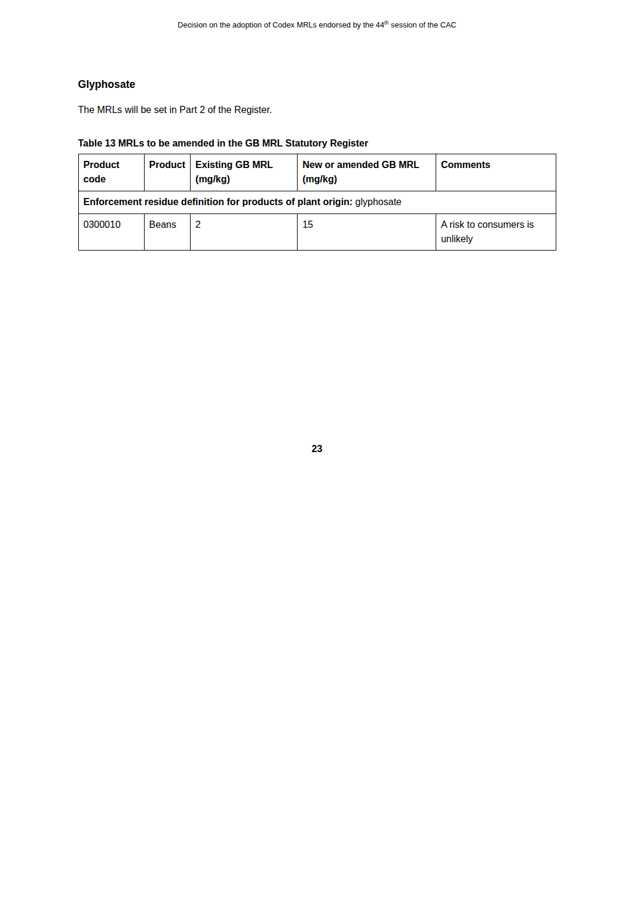Decision on the adoption of Codex MRLs endorsed by the 44th session of the CAC
Glyphosate
The MRLs will be set in Part 2 of the Register.
Table 13 MRLs to be amended in the GB MRL Statutory Register
| Product code | Product | Existing GB MRL (mg/kg) | New or amended GB MRL (mg/kg) | Comments |
| --- | --- | --- | --- | --- |
| Enforcement residue definition for products of plant origin: glyphosate |
| 0300010 | Beans | 2 | 15 | A risk to consumers is unlikely |
23